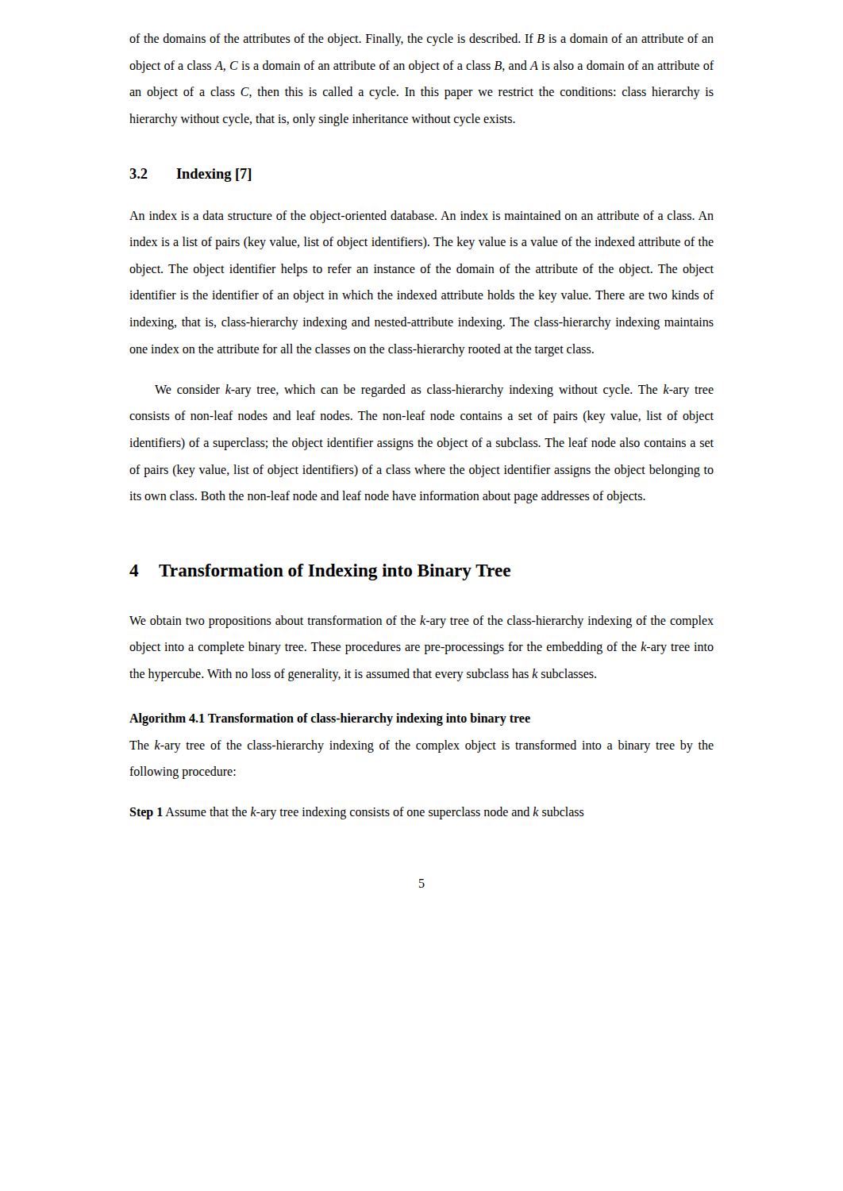of the domains of the attributes of the object. Finally, the cycle is described. If B is a domain of an attribute of an object of a class A, C is a domain of an attribute of an object of a class B, and A is also a domain of an attribute of an object of a class C, then this is called a cycle. In this paper we restrict the conditions: class hierarchy is hierarchy without cycle, that is, only single inheritance without cycle exists.
3.2 Indexing [7]
An index is a data structure of the object-oriented database. An index is maintained on an attribute of a class. An index is a list of pairs (key value, list of object identifiers). The key value is a value of the indexed attribute of the object. The object identifier helps to refer an instance of the domain of the attribute of the object. The object identifier is the identifier of an object in which the indexed attribute holds the key value. There are two kinds of indexing, that is, class-hierarchy indexing and nested-attribute indexing. The class-hierarchy indexing maintains one index on the attribute for all the classes on the class-hierarchy rooted at the target class.
We consider k-ary tree, which can be regarded as class-hierarchy indexing without cycle. The k-ary tree consists of non-leaf nodes and leaf nodes. The non-leaf node contains a set of pairs (key value, list of object identifiers) of a superclass; the object identifier assigns the object of a subclass. The leaf node also contains a set of pairs (key value, list of object identifiers) of a class where the object identifier assigns the object belonging to its own class. Both the non-leaf node and leaf node have information about page addresses of objects.
4 Transformation of Indexing into Binary Tree
We obtain two propositions about transformation of the k-ary tree of the class-hierarchy indexing of the complex object into a complete binary tree. These procedures are pre-processings for the embedding of the k-ary tree into the hypercube. With no loss of generality, it is assumed that every subclass has k subclasses.
Algorithm 4.1 Transformation of class-hierarchy indexing into binary tree
The k-ary tree of the class-hierarchy indexing of the complex object is transformed into a binary tree by the following procedure:
Step 1 Assume that the k-ary tree indexing consists of one superclass node and k subclass
5